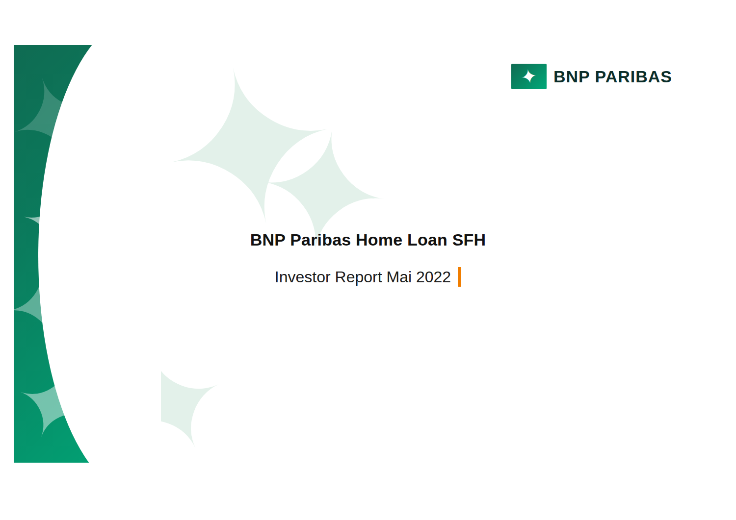✦
✦
✦
✦
✦
✦
✦
✦
BNP PARIBAS
BNP Paribas Home Loan SFH
Investor Report Mai 2022